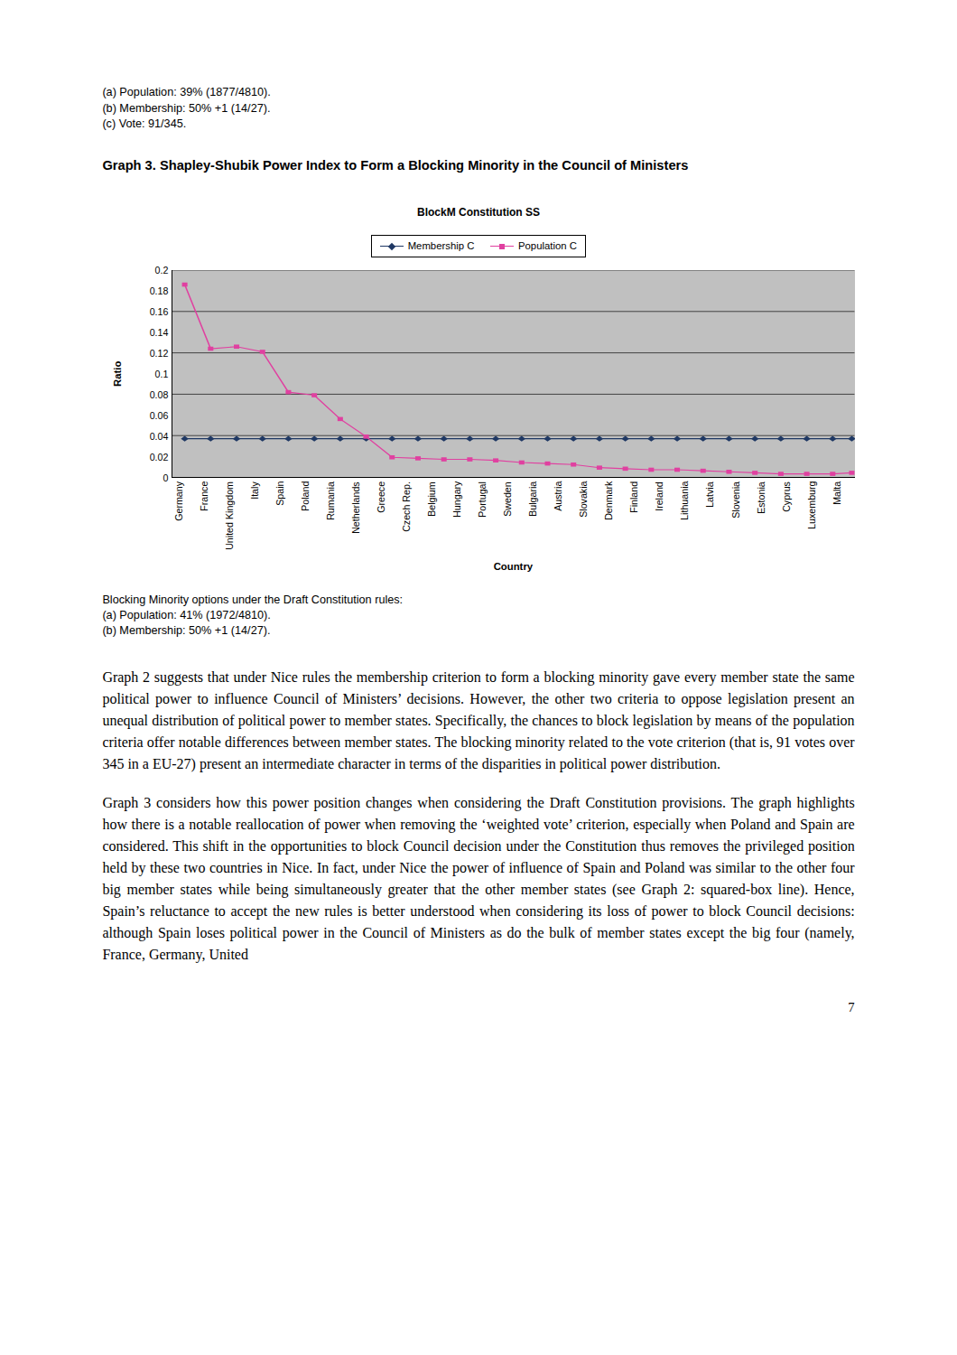(a) Population: 39% (1877/4810).
(b) Membership: 50% +1 (14/27).
(c) Vote: 91/345.
Graph 3. Shapley-Shubik Power Index to Form a Blocking Minority in the Council of Ministers
BlockM Constitution SS
Membership C Population C
Ratio
0.2 0.18 0.16 0.14 0.12 0.1 0.08 0.06 0.04 0.02 0
Germany France United Kingdom Italy Spain Poland Rumania Netherlands Greece Czech Rep. Belgium Hungary Portugal Sweden Bulgaria Austria Slovakia Denmark Finland Ireland Lithuania Latvia Slovenia Estonia Cyprus Luxemburg Malta
Country
Blocking Minority options under the Draft Constitution rules:
(a) Population: 41% (1972/4810).
(b) Membership: 50% +1 (14/27).
Graph 2 suggests that under Nice rules the membership criterion to form a blocking minority gave every member state the same political power to influence Council of Ministers’ decisions. However, the other two criteria to oppose legislation present an unequal distribution of political power to member states. Specifically, the chances to block legislation by means of the population criteria offer notable differences between member states. The blocking minority related to the vote criterion (that is, 91 votes over 345 in a EU-27) present an intermediate character in terms of the disparities in political power distribution.
Graph 3 considers how this power position changes when considering the Draft Constitution provisions. The graph highlights how there is a notable reallocation of power when removing the ‘weighted vote’ criterion, especially when Poland and Spain are considered. This shift in the opportunities to block Council decision under the Constitution thus removes the privileged position held by these two countries in Nice. In fact, under Nice the power of influence of Spain and Poland was similar to the other four big member states while being simultaneously greater that the other member states (see Graph 2: squared-box line). Hence, Spain’s reluctance to accept the new rules is better understood when considering its loss of power to block Council decisions: although Spain loses political power in the Council of Ministers as do the bulk of member states except the big four (namely, France, Germany, United
7